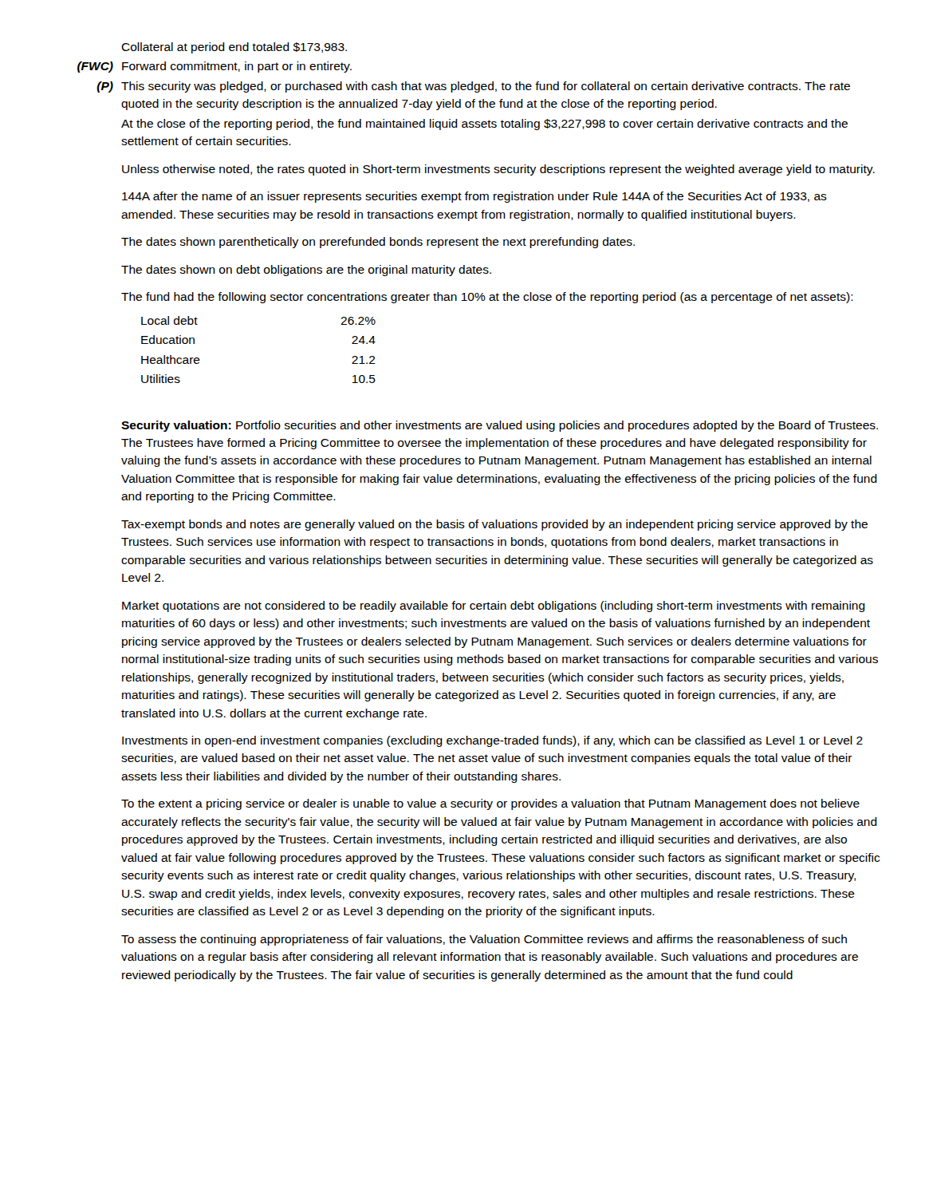Collateral at period end totaled $173,983.
(FWC)
Forward commitment, in part or in entirety.
(P)
This security was pledged, or purchased with cash that was pledged, to the fund for collateral on certain derivative contracts. The rate quoted in the security description is the annualized 7-day yield of the fund at the close of the reporting period.
At the close of the reporting period, the fund maintained liquid assets totaling $3,227,998 to cover certain derivative contracts and the settlement of certain securities.
Unless otherwise noted, the rates quoted in Short-term investments security descriptions represent the weighted average yield to maturity.
144A after the name of an issuer represents securities exempt from registration under Rule 144A of the Securities Act of 1933, as amended. These securities may be resold in transactions exempt from registration, normally to qualified institutional buyers.
The dates shown parenthetically on prerefunded bonds represent the next prerefunding dates.
The dates shown on debt obligations are the original maturity dates.
The fund had the following sector concentrations greater than 10% at the close of the reporting period (as a percentage of net assets):
| Local debt | 26.2% |
| Education | 24.4 |
| Healthcare | 21.2 |
| Utilities | 10.5 |
Security valuation: Portfolio securities and other investments are valued using policies and procedures adopted by the Board of Trustees. The Trustees have formed a Pricing Committee to oversee the implementation of these procedures and have delegated responsibility for valuing the fund’s assets in accordance with these procedures to Putnam Management. Putnam Management has established an internal Valuation Committee that is responsible for making fair value determinations, evaluating the effectiveness of the pricing policies of the fund and reporting to the Pricing Committee.
Tax-exempt bonds and notes are generally valued on the basis of valuations provided by an independent pricing service approved by the Trustees. Such services use information with respect to transactions in bonds, quotations from bond dealers, market transactions in comparable securities and various relationships between securities in determining value. These securities will generally be categorized as Level 2.
Market quotations are not considered to be readily available for certain debt obligations (including short-term investments with remaining maturities of 60 days or less) and other investments; such investments are valued on the basis of valuations furnished by an independent pricing service approved by the Trustees or dealers selected by Putnam Management. Such services or dealers determine valuations for normal institutional-size trading units of such securities using methods based on market transactions for comparable securities and various relationships, generally recognized by institutional traders, between securities (which consider such factors as security prices, yields, maturities and ratings). These securities will generally be categorized as Level 2. Securities quoted in foreign currencies, if any, are translated into U.S. dollars at the current exchange rate.
Investments in open-end investment companies (excluding exchange-traded funds), if any, which can be classified as Level 1 or Level 2 securities, are valued based on their net asset value. The net asset value of such investment companies equals the total value of their assets less their liabilities and divided by the number of their outstanding shares.
To the extent a pricing service or dealer is unable to value a security or provides a valuation that Putnam Management does not believe accurately reflects the security's fair value, the security will be valued at fair value by Putnam Management in accordance with policies and procedures approved by the Trustees. Certain investments, including certain restricted and illiquid securities and derivatives, are also valued at fair value following procedures approved by the Trustees. These valuations consider such factors as significant market or specific security events such as interest rate or credit quality changes, various relationships with other securities, discount rates, U.S. Treasury, U.S. swap and credit yields, index levels, convexity exposures, recovery rates, sales and other multiples and resale restrictions. These securities are classified as Level 2 or as Level 3 depending on the priority of the significant inputs.
To assess the continuing appropriateness of fair valuations, the Valuation Committee reviews and affirms the reasonableness of such valuations on a regular basis after considering all relevant information that is reasonably available. Such valuations and procedures are reviewed periodically by the Trustees. The fair value of securities is generally determined as the amount that the fund could